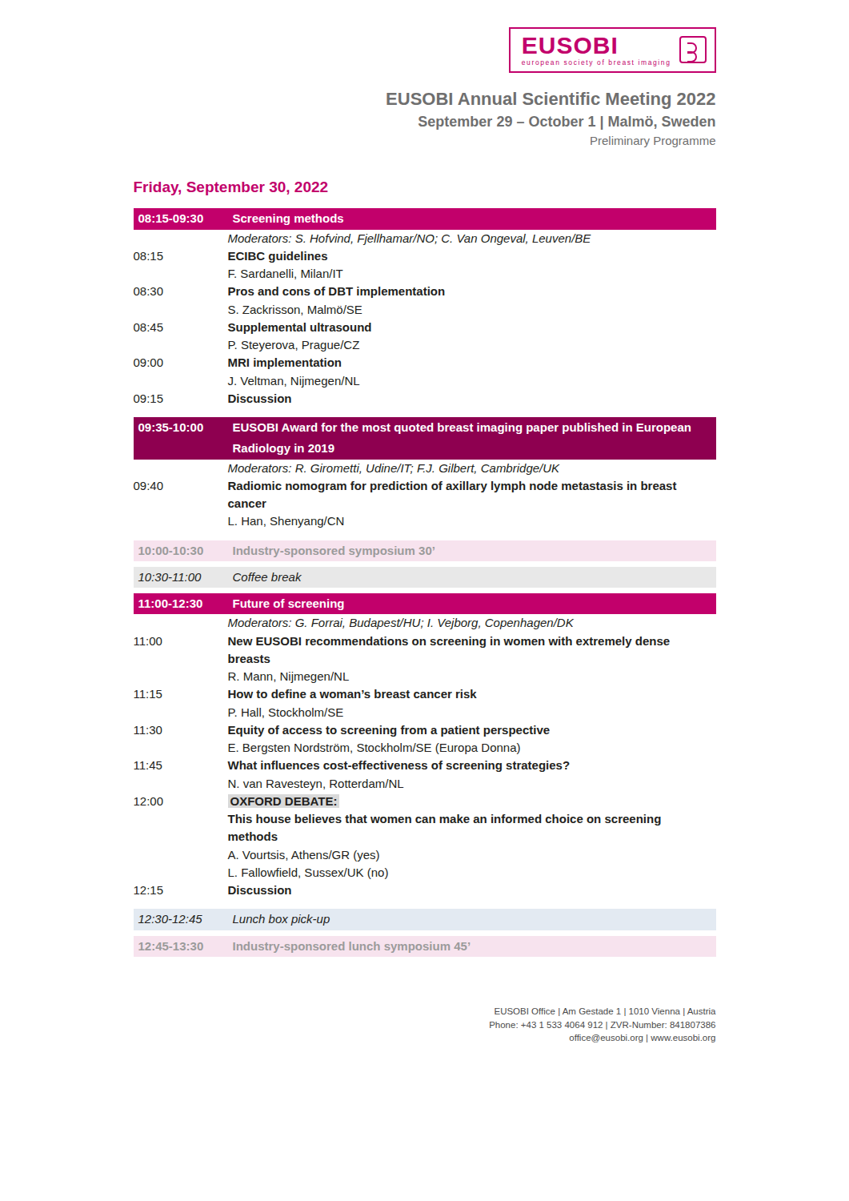EUSOBI european society of breast imaging
EUSOBI Annual Scientific Meeting 2022
September 29 – October 1 | Malmö, Sweden
Preliminary Programme
Friday, September 30, 2022
| 08:15-09:30 | Screening methods |
| | Moderators: S. Hofvind, Fjellhamar/NO; C. Van Ongeval, Leuven/BE |
| 08:15 | ECIBC guidelines |
| | F. Sardanelli, Milan/IT |
| 08:30 | Pros and cons of DBT implementation |
| | S. Zackrisson, Malmö/SE |
| 08:45 | Supplemental ultrasound |
| | P. Steyerova, Prague/CZ |
| 09:00 | MRI implementation |
| | J. Veltman, Nijmegen/NL |
| 09:15 | Discussion |
| 09:35-10:00 | EUSOBI Award for the most quoted breast imaging paper published in European |
| | Radiology in 2019 |
| | Moderators: R. Girometti, Udine/IT; F.J. Gilbert, Cambridge/UK |
| 09:40 | Radiomic nomogram for prediction of axillary lymph node metastasis in breast |
| | cancer |
| | L. Han, Shenyang/CN |
| 10:00-10:30 | Industry-sponsored symposium 30’ |
| 10:30-11:00 | Coffee break |
| 11:00-12:30 | Future of screening |
| | Moderators: G. Forrai, Budapest/HU; I. Vejborg, Copenhagen/DK |
| 11:00 | New EUSOBI recommendations on screening in women with extremely dense |
| | breasts |
| | R. Mann, Nijmegen/NL |
| 11:15 | How to define a woman’s breast cancer risk |
| | P. Hall, Stockholm/SE |
| 11:30 | Equity of access to screening from a patient perspective |
| | E. Bergsten Nordström, Stockholm/SE (Europa Donna) |
| 11:45 | What influences cost-effectiveness of screening strategies? |
| | N. van Ravesteyn, Rotterdam/NL |
| 12:00 | OXFORD DEBATE: |
| | This house believes that women can make an informed choice on screening |
| | methods |
| | A. Vourtsis, Athens/GR (yes) |
| | L. Fallowfield, Sussex/UK (no) |
| 12:15 | Discussion |
| 12:30-12:45 | Lunch box pick-up |
| 12:45-13:30 | Industry-sponsored lunch symposium 45’ |
EUSOBI Office | Am Gestade 1 | 1010 Vienna | Austria
Phone: +43 1 533 4064 912 | ZVR-Number: 841807386
office@eusobi.org | www.eusobi.org